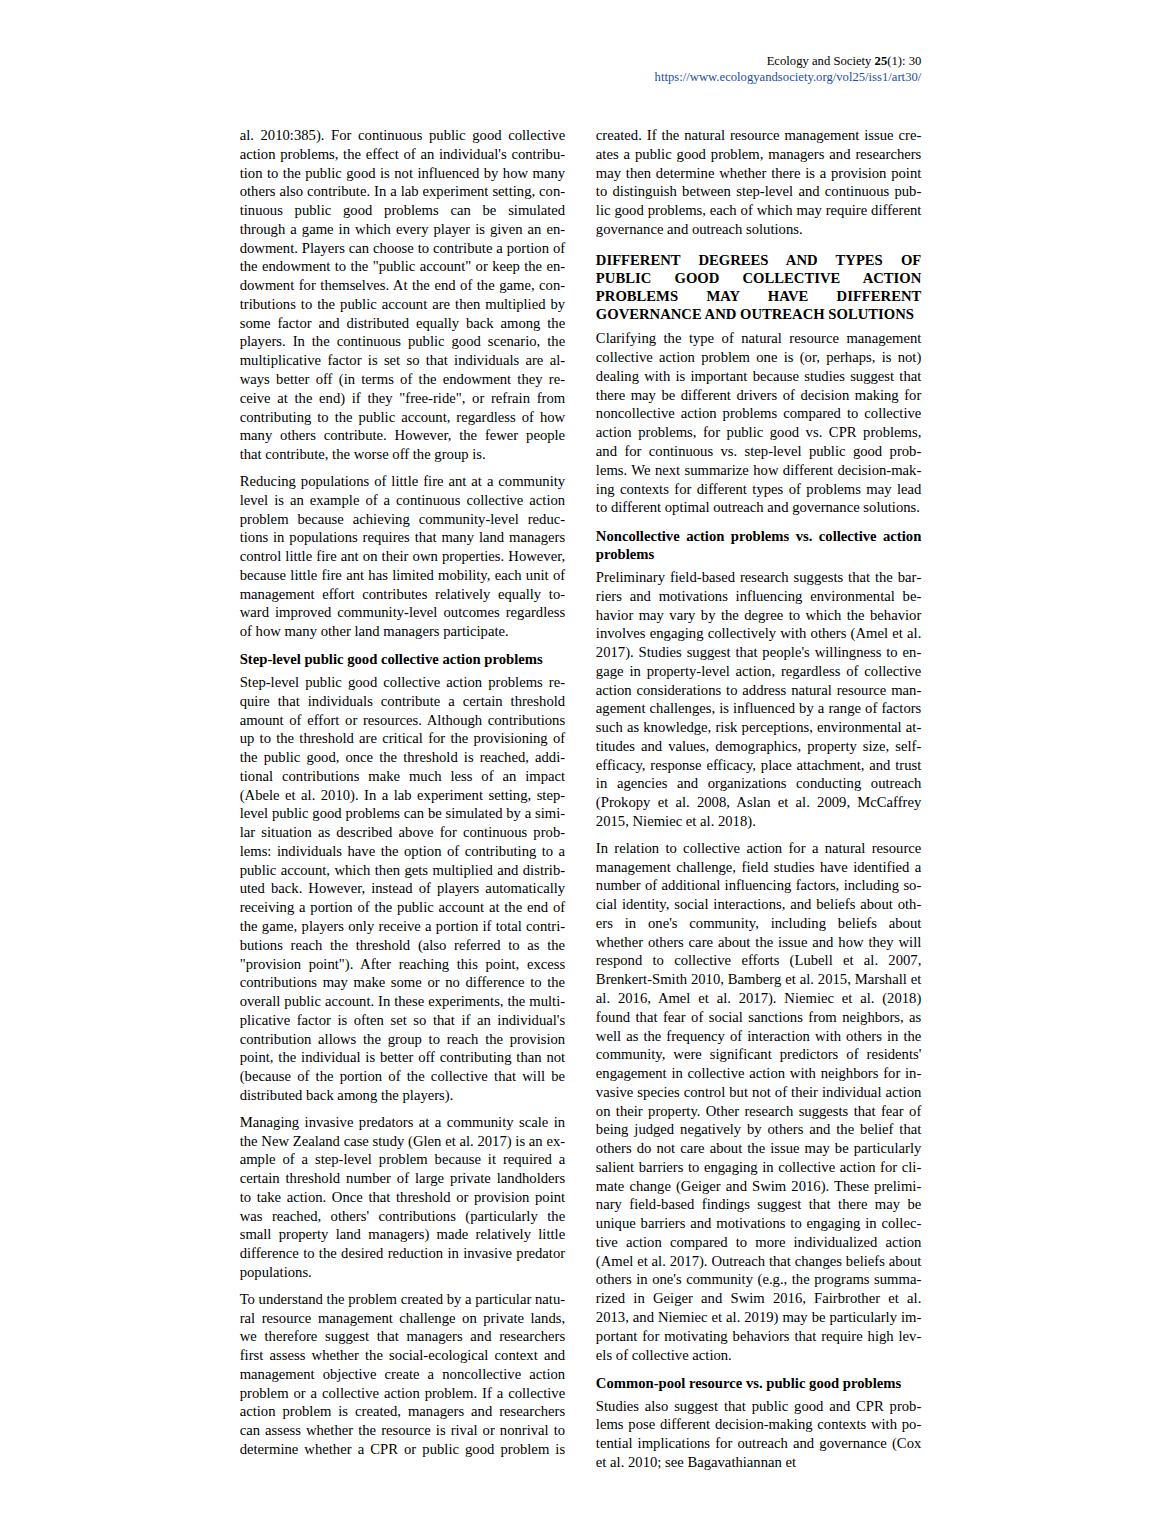Ecology and Society 25(1): 30
https://www.ecologyandsociety.org/vol25/iss1/art30/
al. 2010:385). For continuous public good collective action problems, the effect of an individual's contribution to the public good is not influenced by how many others also contribute. In a lab experiment setting, continuous public good problems can be simulated through a game in which every player is given an endowment. Players can choose to contribute a portion of the endowment to the "public account" or keep the endowment for themselves. At the end of the game, contributions to the public account are then multiplied by some factor and distributed equally back among the players. In the continuous public good scenario, the multiplicative factor is set so that individuals are always better off (in terms of the endowment they receive at the end) if they "free-ride", or refrain from contributing to the public account, regardless of how many others contribute. However, the fewer people that contribute, the worse off the group is.
Reducing populations of little fire ant at a community level is an example of a continuous collective action problem because achieving community-level reductions in populations requires that many land managers control little fire ant on their own properties. However, because little fire ant has limited mobility, each unit of management effort contributes relatively equally toward improved community-level outcomes regardless of how many other land managers participate.
Step-level public good collective action problems
Step-level public good collective action problems require that individuals contribute a certain threshold amount of effort or resources. Although contributions up to the threshold are critical for the provisioning of the public good, once the threshold is reached, additional contributions make much less of an impact (Abele et al. 2010). In a lab experiment setting, step-level public good problems can be simulated by a similar situation as described above for continuous problems: individuals have the option of contributing to a public account, which then gets multiplied and distributed back. However, instead of players automatically receiving a portion of the public account at the end of the game, players only receive a portion if total contributions reach the threshold (also referred to as the "provision point"). After reaching this point, excess contributions may make some or no difference to the overall public account. In these experiments, the multiplicative factor is often set so that if an individual's contribution allows the group to reach the provision point, the individual is better off contributing than not (because of the portion of the collective that will be distributed back among the players).
Managing invasive predators at a community scale in the New Zealand case study (Glen et al. 2017) is an example of a step-level problem because it required a certain threshold number of large private landholders to take action. Once that threshold or provision point was reached, others' contributions (particularly the small property land managers) made relatively little difference to the desired reduction in invasive predator populations.
To understand the problem created by a particular natural resource management challenge on private lands, we therefore suggest that managers and researchers first assess whether the social-ecological context and management objective create a noncollective action problem or a collective action problem. If a collective action problem is created, managers and researchers can assess whether the resource is rival or nonrival to determine whether a CPR or public good problem is created. If the natural resource management issue creates a public good problem, managers and researchers may then determine whether there is a provision point to distinguish between step-level and continuous public good problems, each of which may require different governance and outreach solutions.
Different degrees and types of public good collective action problems may have different governance and outreach solutions
Clarifying the type of natural resource management collective action problem one is (or, perhaps, is not) dealing with is important because studies suggest that there may be different drivers of decision making for noncollective action problems compared to collective action problems, for public good vs. CPR problems, and for continuous vs. step-level public good problems. We next summarize how different decision-making contexts for different types of problems may lead to different optimal outreach and governance solutions.
Noncollective action problems vs. collective action problems
Preliminary field-based research suggests that the barriers and motivations influencing environmental behavior may vary by the degree to which the behavior involves engaging collectively with others (Amel et al. 2017). Studies suggest that people's willingness to engage in property-level action, regardless of collective action considerations to address natural resource management challenges, is influenced by a range of factors such as knowledge, risk perceptions, environmental attitudes and values, demographics, property size, self-efficacy, response efficacy, place attachment, and trust in agencies and organizations conducting outreach (Prokopy et al. 2008, Aslan et al. 2009, McCaffrey 2015, Niemiec et al. 2018).
In relation to collective action for a natural resource management challenge, field studies have identified a number of additional influencing factors, including social identity, social interactions, and beliefs about others in one's community, including beliefs about whether others care about the issue and how they will respond to collective efforts (Lubell et al. 2007, Brenkert-Smith 2010, Bamberg et al. 2015, Marshall et al. 2016, Amel et al. 2017). Niemiec et al. (2018) found that fear of social sanctions from neighbors, as well as the frequency of interaction with others in the community, were significant predictors of residents' engagement in collective action with neighbors for invasive species control but not of their individual action on their property. Other research suggests that fear of being judged negatively by others and the belief that others do not care about the issue may be particularly salient barriers to engaging in collective action for climate change (Geiger and Swim 2016). These preliminary field-based findings suggest that there may be unique barriers and motivations to engaging in collective action compared to more individualized action (Amel et al. 2017). Outreach that changes beliefs about others in one's community (e.g., the programs summarized in Geiger and Swim 2016, Fairbrother et al. 2013, and Niemiec et al. 2019) may be particularly important for motivating behaviors that require high levels of collective action.
Common-pool resource vs. public good problems
Studies also suggest that public good and CPR problems pose different decision-making contexts with potential implications for outreach and governance (Cox et al. 2010; see Bagavathiannan et